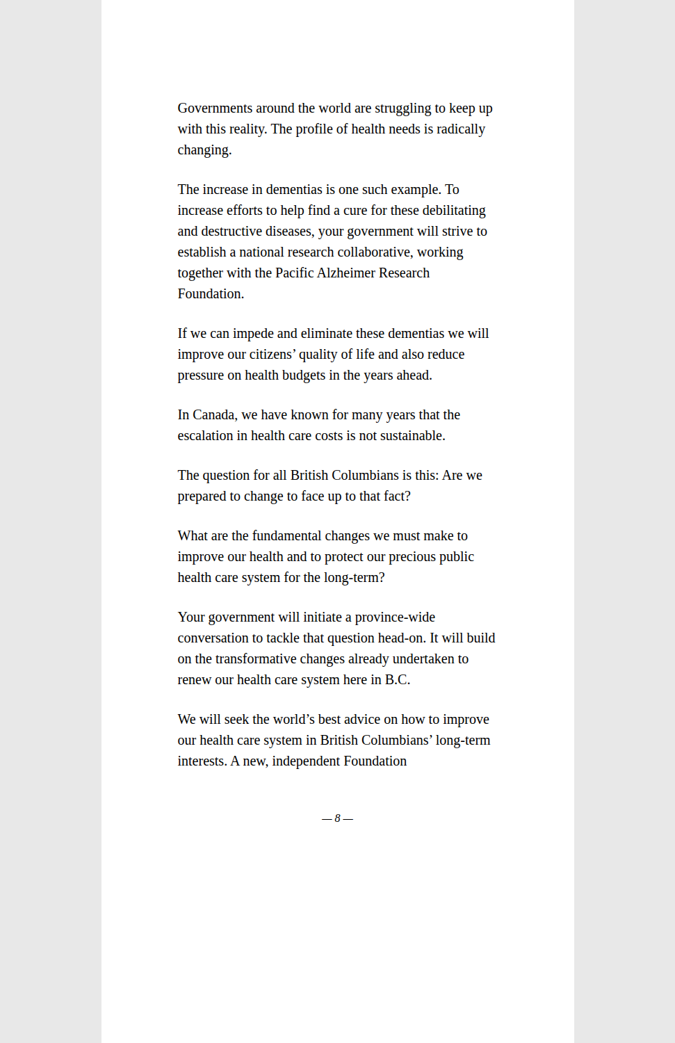Governments around the world are struggling to keep up with this reality. The profile of health needs is radically changing.
The increase in dementias is one such example. To increase efforts to help find a cure for these debilitating and destructive diseases, your government will strive to establish a national research collaborative, working together with the Pacific Alzheimer Research Foundation.
If we can impede and eliminate these dementias we will improve our citizens’ quality of life and also reduce pressure on health budgets in the years ahead.
In Canada, we have known for many years that the escalation in health care costs is not sustainable.
The question for all British Columbians is this: Are we prepared to change to face up to that fact?
What are the fundamental changes we must make to improve our health and to protect our precious public health care system for the long-term?
Your government will initiate a province-wide conversation to tackle that question head-on. It will build on the transformative changes already undertaken to renew our health care system here in B.C.
We will seek the world’s best advice on how to improve our health care system in British Columbians’ long-term interests. A new, independent Foundation
8